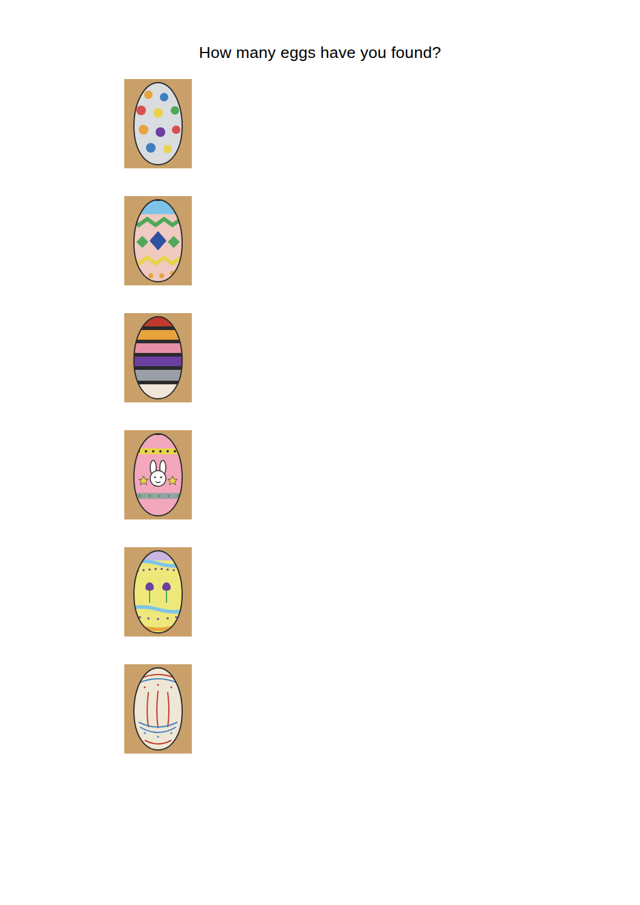How many eggs have you found?
Egg 1 – polka dot egg
Egg 2 – zigzag and diamond egg
Egg 3 – striped egg
Egg 4 – bunny egg
Egg 5 – tulip egg
Egg 6 – line pattern egg